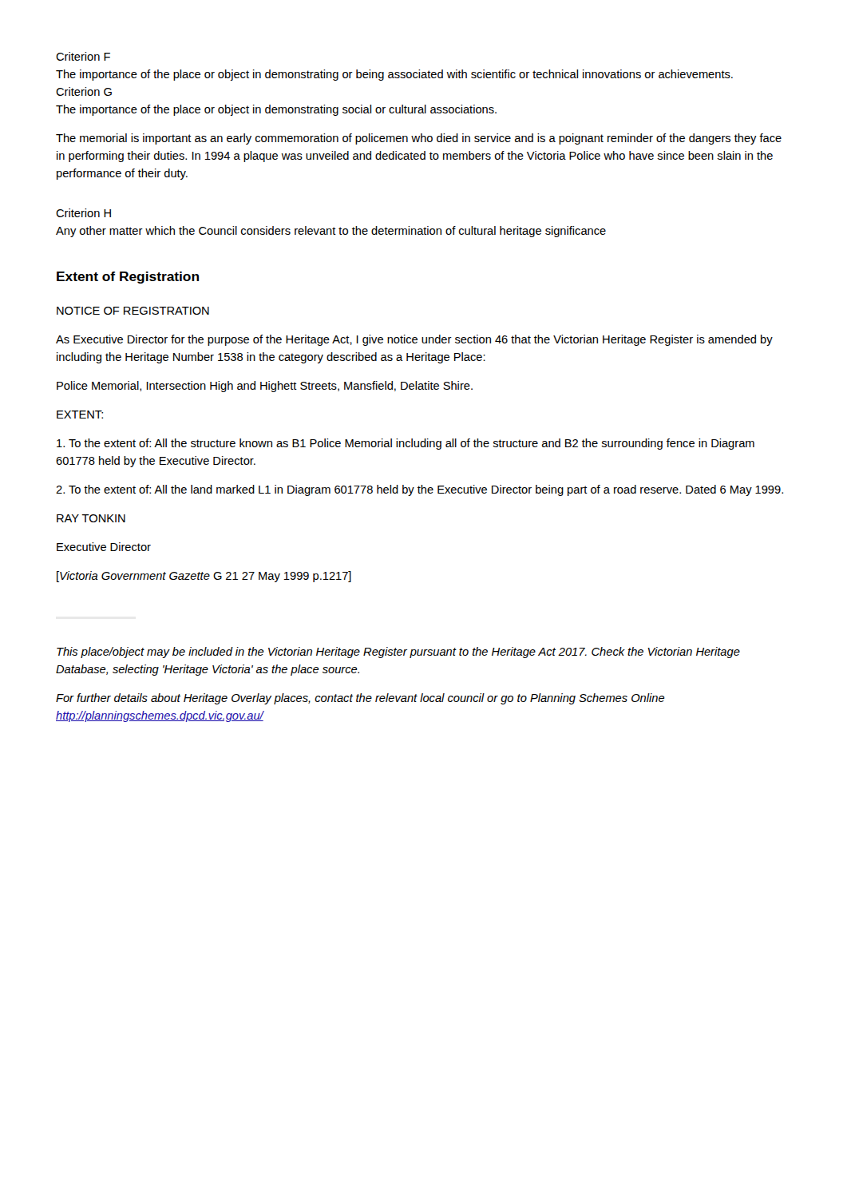Criterion F
The importance of the place or object in demonstrating or being associated with scientific or technical innovations or achievements.
Criterion G
The importance of the place or object in demonstrating social or cultural associations.
The memorial is important as an early commemoration of policemen who died in service and is a poignant reminder of the dangers they face in performing their duties. In 1994 a plaque was unveiled and dedicated to members of the Victoria Police who have since been slain in the performance of their duty.
Criterion H
Any other matter which the Council considers relevant to the determination of cultural heritage significance
Extent of Registration
NOTICE OF REGISTRATION
As Executive Director for the purpose of the Heritage Act, I give notice under section 46 that the Victorian Heritage Register is amended by including the Heritage Number 1538 in the category described as a Heritage Place:
Police Memorial, Intersection High and Highett Streets, Mansfield, Delatite Shire.
EXTENT:
1. To the extent of: All the structure known as B1 Police Memorial including all of the structure and B2 the surrounding fence in Diagram 601778 held by the Executive Director.
2. To the extent of: All the land marked L1 in Diagram 601778 held by the Executive Director being part of a road reserve. Dated 6 May 1999.
RAY TONKIN
Executive Director
[Victoria Government Gazette G 21 27 May 1999 p.1217]
This place/object may be included in the Victorian Heritage Register pursuant to the Heritage Act 2017. Check the Victorian Heritage Database, selecting 'Heritage Victoria' as the place source.
For further details about Heritage Overlay places, contact the relevant local council or go to Planning Schemes Online http://planningschemes.dpcd.vic.gov.au/